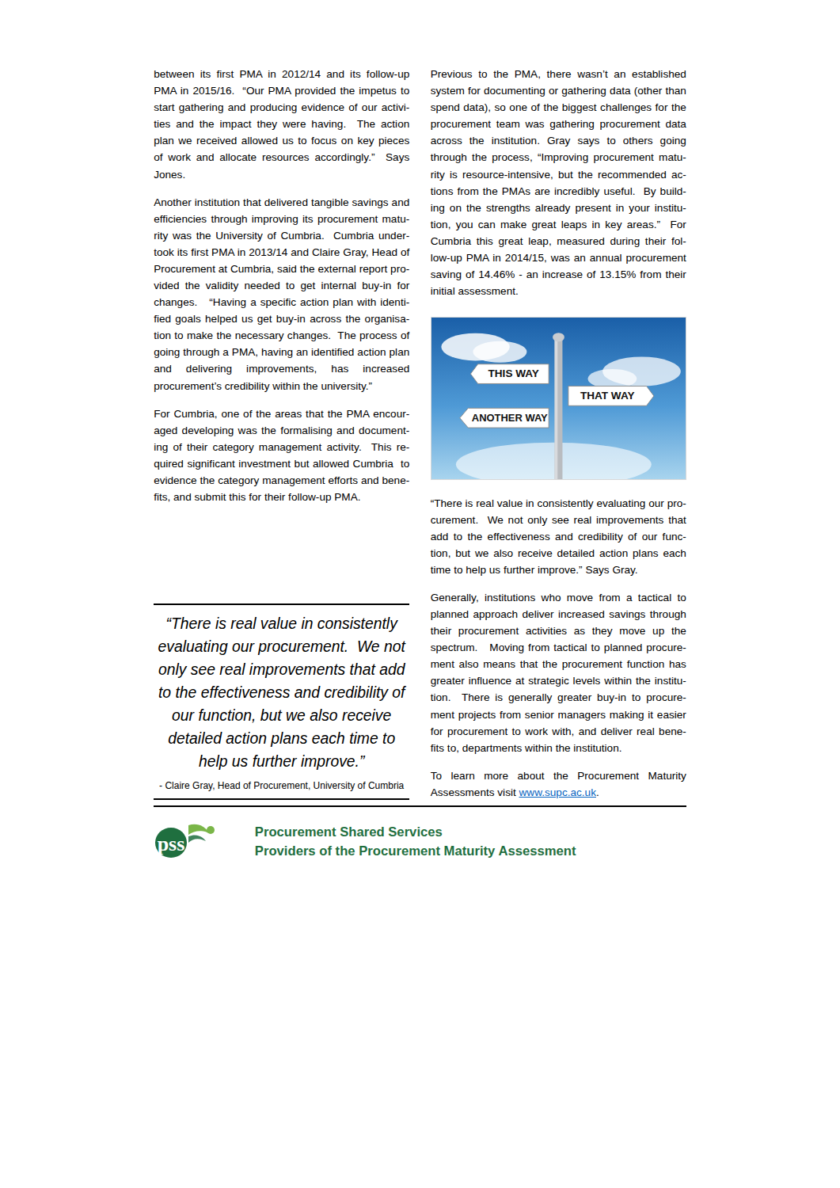between its first PMA in 2012/14 and its follow-up PMA in 2015/16. “Our PMA provided the impetus to start gathering and producing evidence of our activities and the impact they were having. The action plan we received allowed us to focus on key pieces of work and allocate resources accordingly.” Says Jones.
Another institution that delivered tangible savings and efficiencies through improving its procurement maturity was the University of Cumbria. Cumbria undertook its first PMA in 2013/14 and Claire Gray, Head of Procurement at Cumbria, said the external report provided the validity needed to get internal buy-in for changes. “Having a specific action plan with identified goals helped us get buy-in across the organisation to make the necessary changes. The process of going through a PMA, having an identified action plan and delivering improvements, has increased procurement’s credibility within the university.”
For Cumbria, one of the areas that the PMA encouraged developing was the formalising and documenting of their category management activity. This required significant investment but allowed Cumbria to evidence the category management efforts and benefits, and submit this for their follow-up PMA.
“There is real value in consistently evaluating our procurement. We not only see real improvements that add to the effectiveness and credibility of our function, but we also receive detailed action plans each time to help us further improve.”
- Claire Gray, Head of Procurement, University of Cumbria
Previous to the PMA, there wasn’t an established system for documenting or gathering data (other than spend data), so one of the biggest challenges for the procurement team was gathering procurement data across the institution. Gray says to others going through the process, “Improving procurement maturity is resource-intensive, but the recommended actions from the PMAs are incredibly useful. By building on the strengths already present in your institution, you can make great leaps in key areas.” For Cumbria this great leap, measured during their follow-up PMA in 2014/15, was an annual procurement saving of 14.46% - an increase of 13.15% from their initial assessment.
“There is real value in consistently evaluating our procurement. We not only see real improvements that add to the effectiveness and credibility of our function, but we also receive detailed action plans each time to help us further improve.” Says Gray.
Generally, institutions who move from a tactical to planned approach deliver increased savings through their procurement activities as they move up the spectrum. Moving from tactical to planned procurement also means that the procurement function has greater influence at strategic levels within the institution. There is generally greater buy-in to procurement projects from senior managers making it easier for procurement to work with, and deliver real benefits to, departments within the institution.
To learn more about the Procurement Maturity Assessments visit www.supc.ac.uk.
pss
Procurement Shared Services
Providers of the Procurement Maturity Assessment